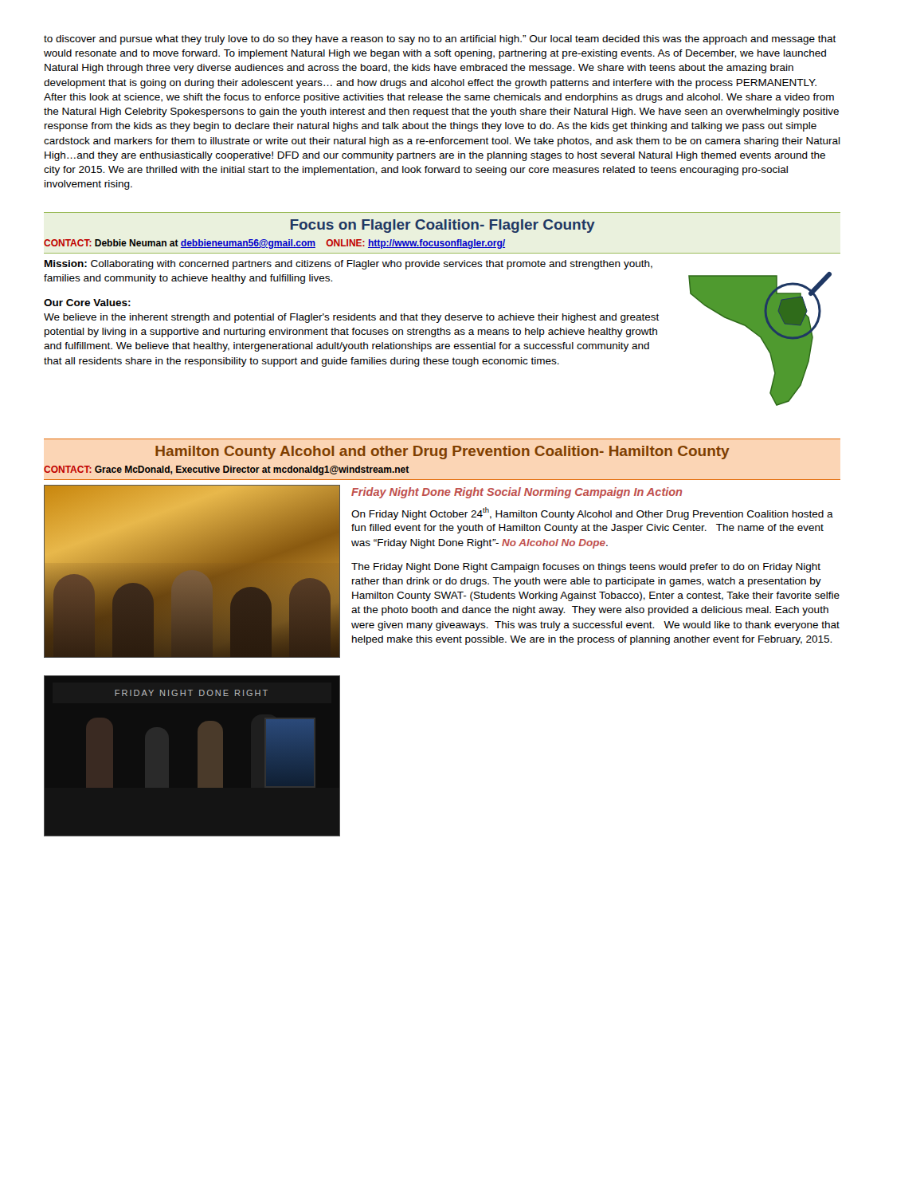to discover and pursue what they truly love to do so they have a reason to say no to an artificial high.” Our local team decided this was the approach and message that would resonate and to move forward. To implement Natural High we began with a soft opening, partnering at pre-existing events. As of December, we have launched Natural High through three very diverse audiences and across the board, the kids have embraced the message. We share with teens about the amazing brain development that is going on during their adolescent years… and how drugs and alcohol effect the growth patterns and interfere with the process PERMANENTLY. After this look at science, we shift the focus to enforce positive activities that release the same chemicals and endorphins as drugs and alcohol. We share a video from the Natural High Celebrity Spokespersons to gain the youth interest and then request that the youth share their Natural High. We have seen an overwhelmingly positive response from the kids as they begin to declare their natural highs and talk about the things they love to do. As the kids get thinking and talking we pass out simple cardstock and markers for them to illustrate or write out their natural high as a re-enforcement tool. We take photos, and ask them to be on camera sharing their Natural High…and they are enthusiastically cooperative! DFD and our community partners are in the planning stages to host several Natural High themed events around the city for 2015. We are thrilled with the initial start to the implementation, and look forward to seeing our core measures related to teens encouraging pro-social involvement rising.
Focus on Flagler Coalition- Flagler County
CONTACT: Debbie Neuman at debbieneuman56@gmail.com ONLINE: http://www.focusonflagler.org/
Map of Florida with Flagler County highlighted
Mission: Collaborating with concerned partners and citizens of Flagler who provide services that promote and strengthen youth, families and community to achieve healthy and fulfilling lives.
Our Core Values:
We believe in the inherent strength and potential of Flagler's residents and that they deserve to achieve their highest and greatest potential by living in a supportive and nurturing environment that focuses on strengths as a means to help achieve healthy growth and fulfillment. We believe that healthy, intergenerational adult/youth relationships are essential for a successful community and that all residents share in the responsibility to support and guide families during these tough economic times.
Hamilton County Alcohol and other Drug Prevention Coalition- Hamilton County
CONTACT: Grace McDonald, Executive Director at mcdonaldg1@windstream.net
FRIDAY NIGHT DONE RIGHT
Friday Night Done Right Social Norming Campaign In Action
On Friday Night October 24th, Hamilton County Alcohol and Other Drug Prevention Coalition hosted a fun filled event for the youth of Hamilton County at the Jasper Civic Center. The name of the event was “Friday Night Done Right”- No Alcohol No Dope.
The Friday Night Done Right Campaign focuses on things teens would prefer to do on Friday Night rather than drink or do drugs. The youth were able to participate in games, watch a presentation by Hamilton County SWAT- (Students Working Against Tobacco), Enter a contest, Take their favorite selfie at the photo booth and dance the night away. They were also provided a delicious meal. Each youth were given many giveaways. This was truly a successful event. We would like to thank everyone that helped make this event possible. We are in the process of planning another event for February, 2015.